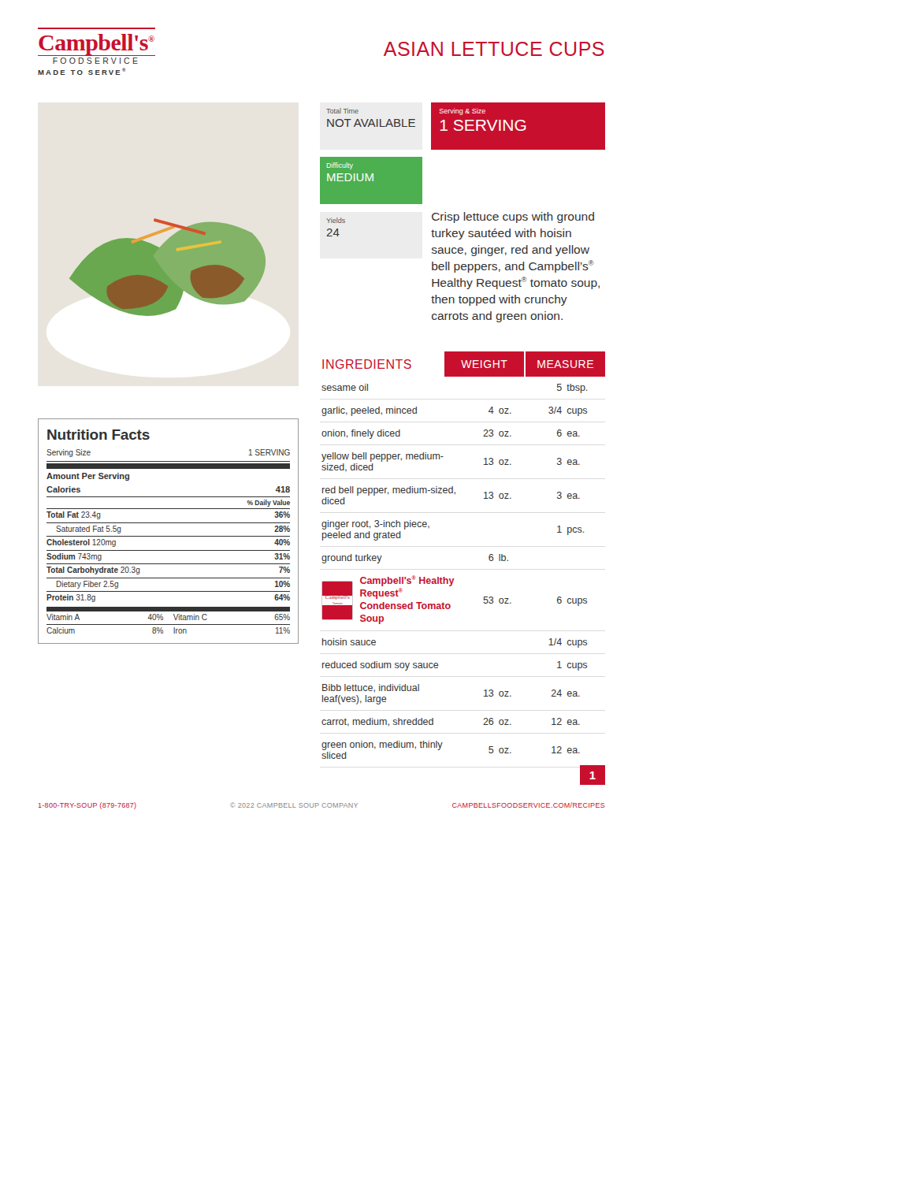Campbell's®
FOODSERVICE
MADE TO SERVE®
Asian Lettuce Cups
Nutrition Facts
Serving Size 1 SERVING
Amount Per Serving
Calories 418
% Daily Value
Total Fat 23.4g 36%
Saturated Fat 5.5g 28%
Cholesterol 120mg 40%
Sodium 743mg 31%
Total Carbohydrate 20.3g 7%
Dietary Fiber 2.5g 10%
Protein 31.8g 64%
Vitamin A 40% Vitamin C 65%
Calcium 8% Iron 11%
Total Time
Not Available
Difficulty
Medium
Yields
24
Serving & Size
1 Serving
Crisp lettuce cups with ground turkey sautéed with hoisin sauce, ginger, red and yellow bell peppers, and Campbell’s® Healthy Request® tomato soup, then topped with crunchy carrots and green onion.
Ingredients
Weight
Measure
| sesame oil | | | 5 | tbsp. |
| garlic, peeled, minced | 4 | oz. | 3/4 | cups |
| onion, finely diced | 23 | oz. | 6 | ea. |
| yellow bell pepper, medium-sized, diced | 13 | oz. | 3 | ea. |
| red bell pepper, medium-sized, diced | 13 | oz. | 3 | ea. |
| ginger root, 3-inch piece, peeled and grated | | | 1 | pcs. |
| ground turkey | 6 | lb. | | |
| Campbell's Tomato Campbell's ® Healthy Request ® Condensed Tomato Soup | 53 | oz. | 6 | cups |
| hoisin sauce | | | 1/4 | cups |
| reduced sodium soy sauce | | | 1 | cups |
| Bibb lettuce, individual leaf(ves), large | 13 | oz. | 24 | ea. |
| carrot, medium, shredded | 26 | oz. | 12 | ea. |
| green onion, medium, thinly sliced | 5 | oz. | 12 | ea. |
1
1-800-TRY-SOUP (879-7687) © 2022 CAMPBELL SOUP COMPANY CAMPBELLSFOODSERVICE.COM/RECIPES